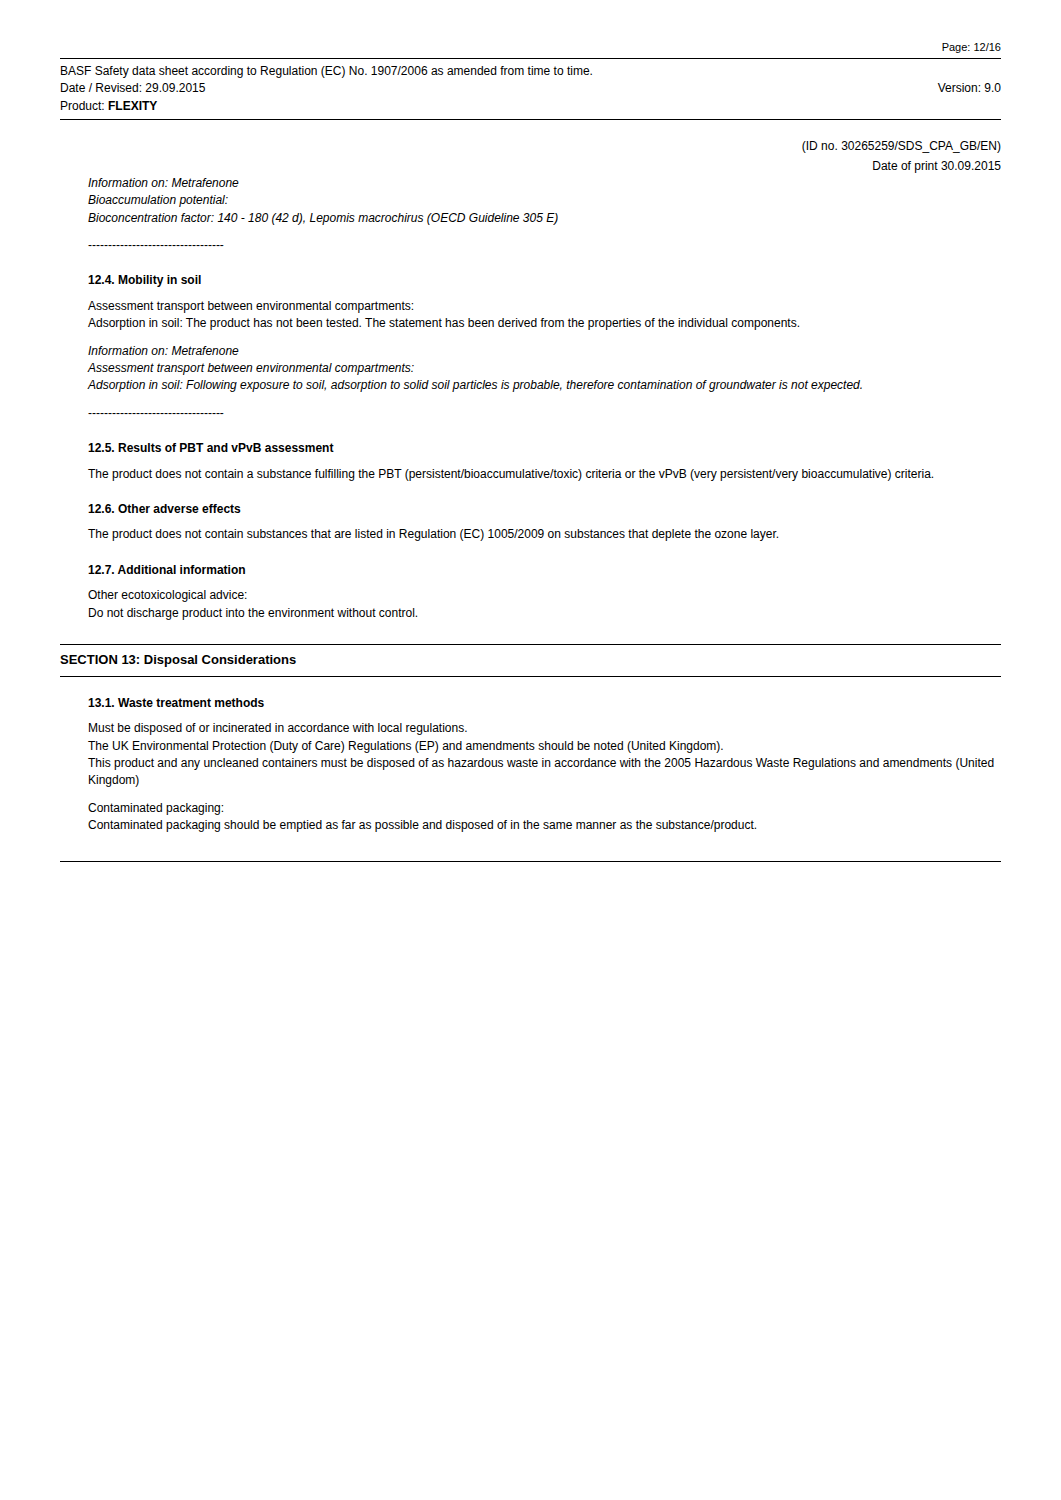Page: 12/16
BASF Safety data sheet according to Regulation (EC) No. 1907/2006 as amended from time to time.
Date / Revised: 29.09.2015 Version: 9.0
Product: FLEXITY
(ID no. 30265259/SDS_CPA_GB/EN)
Date of print 30.09.2015
Information on: Metrafenone
Bioaccumulation potential:
Bioconcentration factor: 140 - 180 (42 d), Lepomis macrochirus (OECD Guideline 305 E)
----------------------------------
12.4. Mobility in soil
Assessment transport between environmental compartments:
Adsorption in soil: The product has not been tested. The statement has been derived from the properties of the individual components.
Information on: Metrafenone
Assessment transport between environmental compartments:
Adsorption in soil: Following exposure to soil, adsorption to solid soil particles is probable, therefore contamination of groundwater is not expected.
----------------------------------
12.5. Results of PBT and vPvB assessment
The product does not contain a substance fulfilling the PBT (persistent/bioaccumulative/toxic) criteria or the vPvB (very persistent/very bioaccumulative) criteria.
12.6. Other adverse effects
The product does not contain substances that are listed in Regulation (EC) 1005/2009 on substances that deplete the ozone layer.
12.7. Additional information
Other ecotoxicological advice:
Do not discharge product into the environment without control.
SECTION 13: Disposal Considerations
13.1. Waste treatment methods
Must be disposed of or incinerated in accordance with local regulations.
The UK Environmental Protection (Duty of Care) Regulations (EP) and amendments should be noted (United Kingdom).
This product and any uncleaned containers must be disposed of as hazardous waste in accordance with the 2005 Hazardous Waste Regulations and amendments (United Kingdom)
Contaminated packaging:
Contaminated packaging should be emptied as far as possible and disposed of in the same manner as the substance/product.